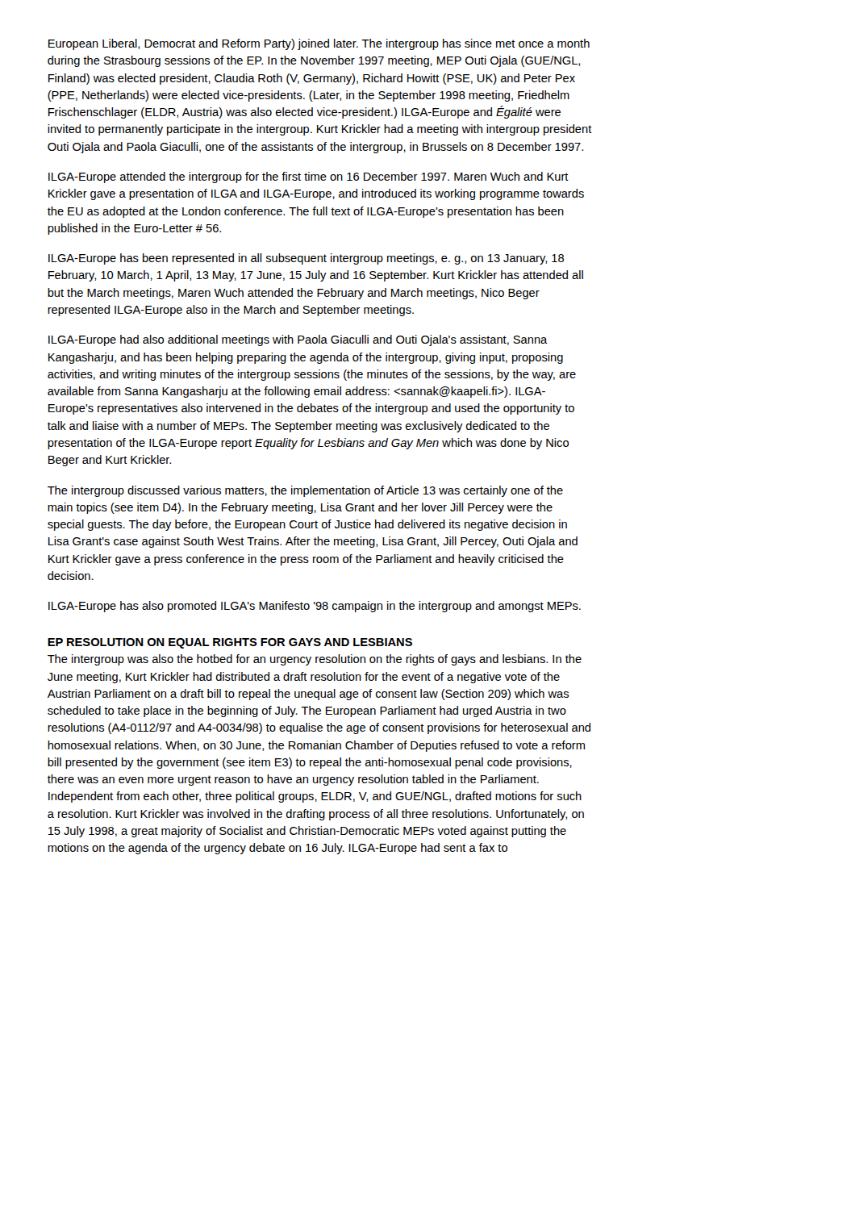European Liberal, Democrat and Reform Party) joined later. The intergroup has since met once a month during the Strasbourg sessions of the EP. In the November 1997 meeting, MEP Outi Ojala (GUE/NGL, Finland) was elected president, Claudia Roth (V, Germany), Richard Howitt (PSE, UK) and Peter Pex (PPE, Netherlands) were elected vice-presidents. (Later, in the September 1998 meeting, Friedhelm Frischenschlager (ELDR, Austria) was also elected vice-president.) ILGA-Europe and Égalité were invited to permanently participate in the intergroup. Kurt Krickler had a meeting with intergroup president Outi Ojala and Paola Giaculli, one of the assistants of the intergroup, in Brussels on 8 December 1997.
ILGA-Europe attended the intergroup for the first time on 16 December 1997. Maren Wuch and Kurt Krickler gave a presentation of ILGA and ILGA-Europe, and introduced its working programme towards the EU as adopted at the London conference. The full text of ILGA-Europe's presentation has been published in the Euro-Letter # 56.
ILGA-Europe has been represented in all subsequent intergroup meetings, e. g., on 13 January, 18 February, 10 March, 1 April, 13 May, 17 June, 15 July and 16 September. Kurt Krickler has attended all but the March meetings, Maren Wuch attended the February and March meetings, Nico Beger represented ILGA-Europe also in the March and September meetings.
ILGA-Europe had also additional meetings with Paola Giaculli and Outi Ojala's assistant, Sanna Kangasharju, and has been helping preparing the agenda of the intergroup, giving input, proposing activities, and writing minutes of the intergroup sessions (the minutes of the sessions, by the way, are available from Sanna Kangasharju at the following email address: <sannak@kaapeli.fi>). ILGA-Europe's representatives also intervened in the debates of the intergroup and used the opportunity to talk and liaise with a number of MEPs. The September meeting was exclusively dedicated to the presentation of the ILGA-Europe report Equality for Lesbians and Gay Men which was done by Nico Beger and Kurt Krickler.
The intergroup discussed various matters, the implementation of Article 13 was certainly one of the main topics (see item D4). In the February meeting, Lisa Grant and her lover Jill Percey were the special guests. The day before, the European Court of Justice had delivered its negative decision in Lisa Grant's case against South West Trains. After the meeting, Lisa Grant, Jill Percey, Outi Ojala and Kurt Krickler gave a press conference in the press room of the Parliament and heavily criticised the decision.
ILGA-Europe has also promoted ILGA's Manifesto '98 campaign in the intergroup and amongst MEPs.
EP RESOLUTION ON EQUAL RIGHTS FOR GAYS AND LESBIANS
The intergroup was also the hotbed for an urgency resolution on the rights of gays and lesbians. In the June meeting, Kurt Krickler had distributed a draft resolution for the event of a negative vote of the Austrian Parliament on a draft bill to repeal the unequal age of consent law (Section 209) which was scheduled to take place in the beginning of July. The European Parliament had urged Austria in two resolutions (A4-0112/97 and A4-0034/98) to equalise the age of consent provisions for heterosexual and homosexual relations. When, on 30 June, the Romanian Chamber of Deputies refused to vote a reform bill presented by the government (see item E3) to repeal the anti-homosexual penal code provisions, there was an even more urgent reason to have an urgency resolution tabled in the Parliament. Independent from each other, three political groups, ELDR, V, and GUE/NGL, drafted motions for such a resolution. Kurt Krickler was involved in the drafting process of all three resolutions. Unfortunately, on 15 July 1998, a great majority of Socialist and Christian-Democratic MEPs voted against putting the motions on the agenda of the urgency debate on 16 July. ILGA-Europe had sent a fax to